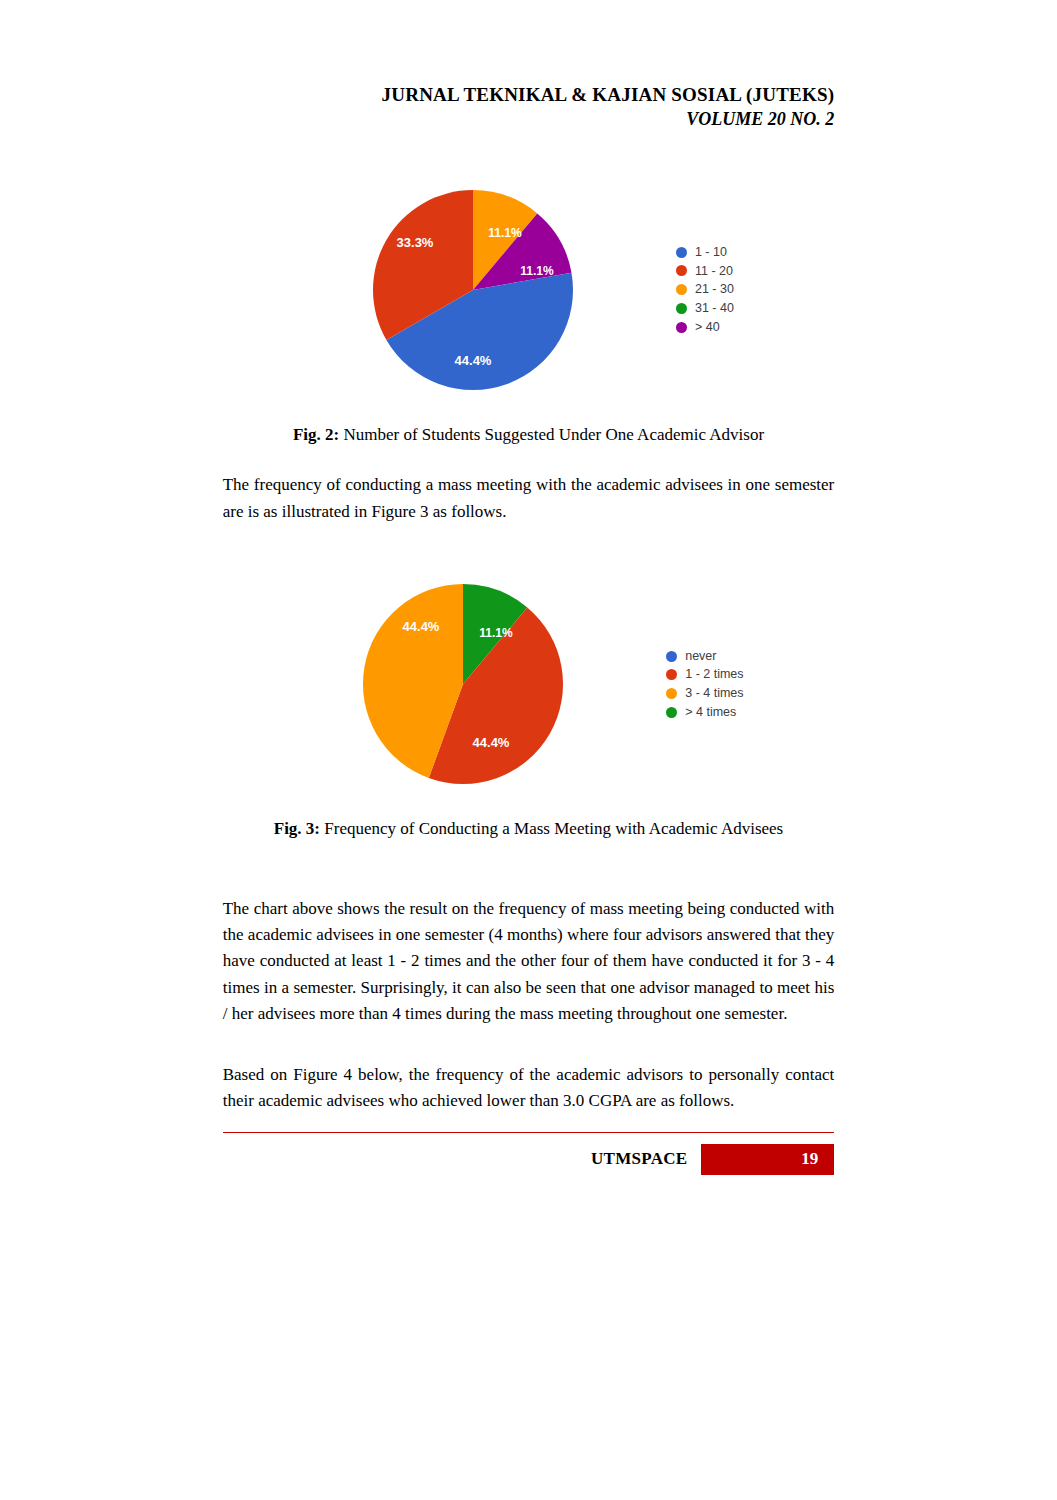JURNAL TEKNIKAL & KAJIAN SOSIAL (JUTEKS)
VOLUME 20 NO. 2
11.1% 11.1% 44.4% 33.3%
1 - 10
11 - 20
21 - 30
31 - 40
> 40
Fig. 2: Number of Students Suggested Under One Academic Advisor
The frequency of conducting a mass meeting with the academic advisees in one semester are is as illustrated in Figure 3 as follows.
11.1% 44.4% 44.4%
never
1 - 2 times
3 - 4 times
> 4 times
Fig. 3: Frequency of Conducting a Mass Meeting with Academic Advisees
The chart above shows the result on the frequency of mass meeting being conducted with the academic advisees in one semester (4 months) where four advisors answered that they have conducted at least 1 - 2 times and the other four of them have conducted it for 3 - 4 times in a semester. Surprisingly, it can also be seen that one advisor managed to meet his / her advisees more than 4 times during the mass meeting throughout one semester.
Based on Figure 4 below, the frequency of the academic advisors to personally contact their academic advisees who achieved lower than 3.0 CGPA are as follows.
UTMSPACE
19